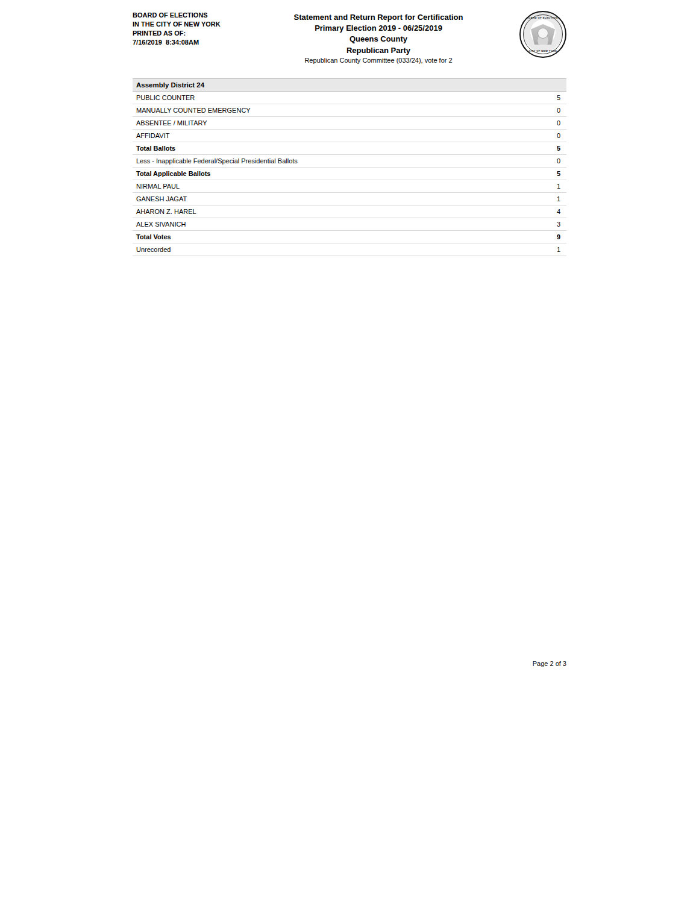BOARD OF ELECTIONS
IN THE CITY OF NEW YORK
PRINTED AS OF:
7/16/2019 8:34:08AM
Statement and Return Report for Certification
Primary Election 2019 - 06/25/2019
Queens County
Republican Party
Republican County Committee (033/24), vote for 2
BOARD OF ELECTIONS
CITY OF NEW YORK
Assembly District 24
| PUBLIC COUNTER | 5 |
| MANUALLY COUNTED EMERGENCY | 0 |
| ABSENTEE / MILITARY | 0 |
| AFFIDAVIT | 0 |
| Total Ballots | 5 |
| Less - Inapplicable Federal/Special Presidential Ballots | 0 |
| Total Applicable Ballots | 5 |
| NIRMAL PAUL | 1 |
| GANESH JAGAT | 1 |
| AHARON Z. HAREL | 4 |
| ALEX SIVANICH | 3 |
| Total Votes | 9 |
| Unrecorded | 1 |
Page 2 of 3